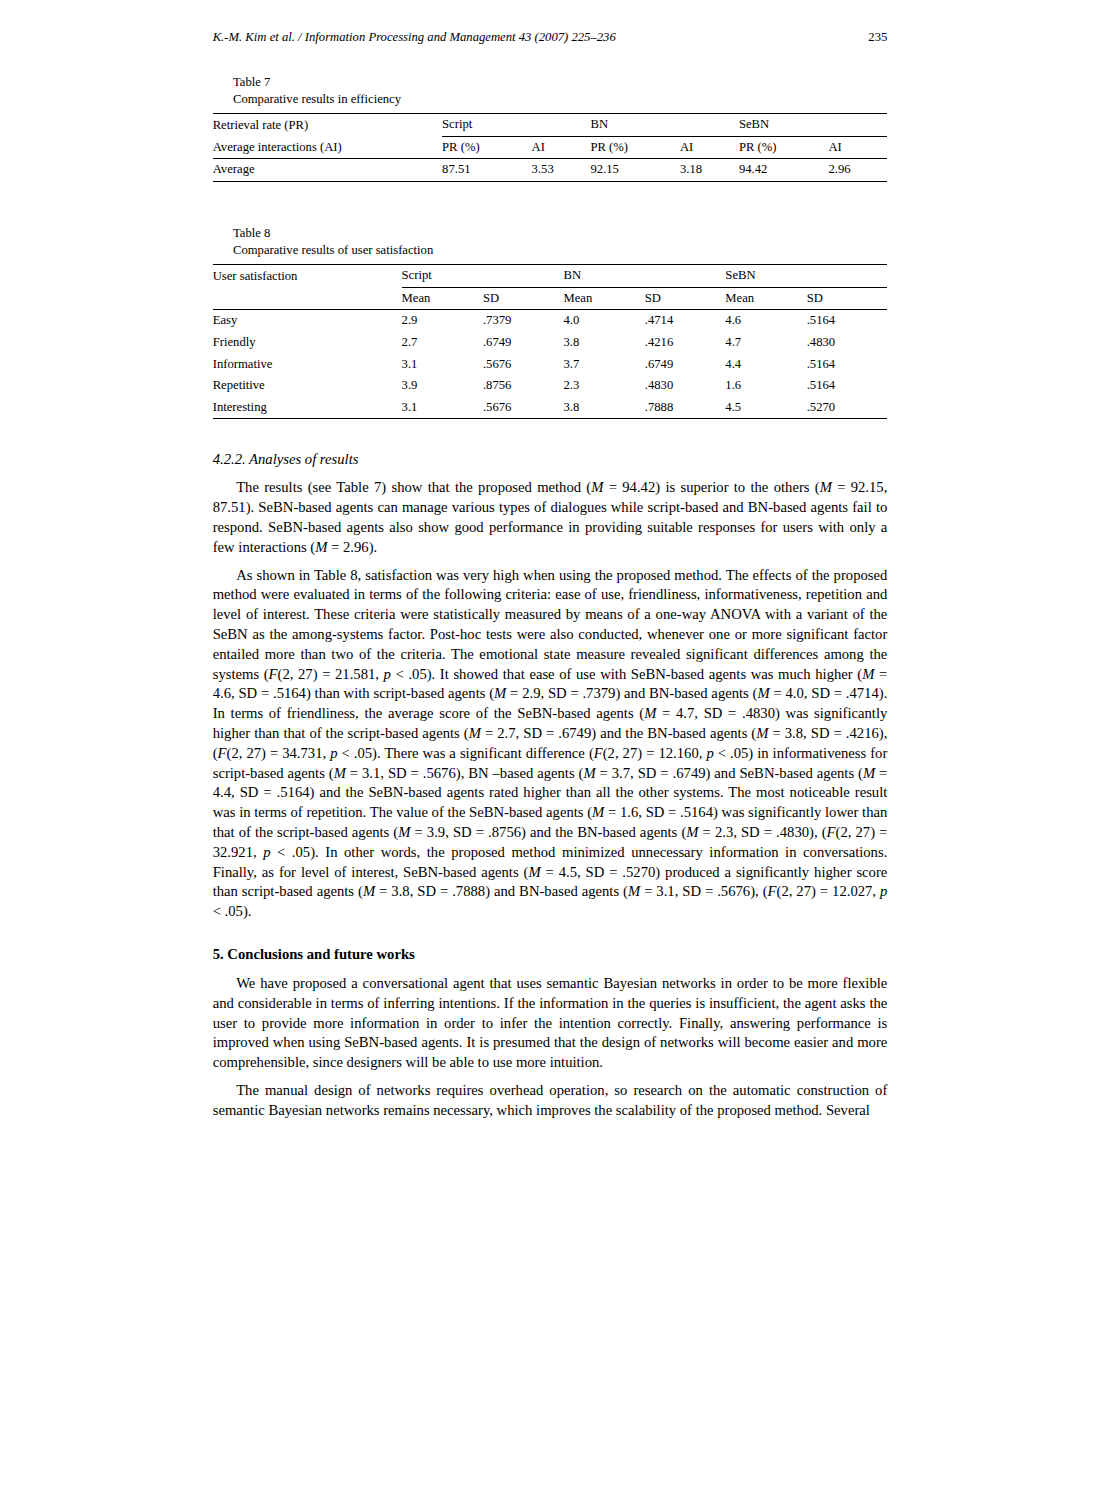K.-M. Kim et al. / Information Processing and Management 43 (2007) 225–236 235
Table 7
Comparative results in efficiency
| Retrieval rate (PR) | Script | BN | SeBN |
| --- | --- | --- | --- |
| Average interactions (AI) | PR (%) | AI | PR (%) | AI | PR (%) | AI |
| Average | 87.51 | 3.53 | 92.15 | 3.18 | 94.42 | 2.96 |
Table 8
Comparative results of user satisfaction
| User satisfaction | Script | BN | SeBN |
| --- | --- | --- | --- |
| | Mean | SD | Mean | SD | Mean | SD |
| Easy | 2.9 | .7379 | 4.0 | .4714 | 4.6 | .5164 |
| Friendly | 2.7 | .6749 | 3.8 | .4216 | 4.7 | .4830 |
| Informative | 3.1 | .5676 | 3.7 | .6749 | 4.4 | .5164 |
| Repetitive | 3.9 | .8756 | 2.3 | .4830 | 1.6 | .5164 |
| Interesting | 3.1 | .5676 | 3.8 | .7888 | 4.5 | .5270 |
4.2.2. Analyses of results
The results (see Table 7) show that the proposed method (M = 94.42) is superior to the others (M = 92.15, 87.51). SeBN-based agents can manage various types of dialogues while script-based and BN-based agents fail to respond. SeBN-based agents also show good performance in providing suitable responses for users with only a few interactions (M = 2.96).
As shown in Table 8, satisfaction was very high when using the proposed method. The effects of the proposed method were evaluated in terms of the following criteria: ease of use, friendliness, informativeness, repetition and level of interest. These criteria were statistically measured by means of a one-way ANOVA with a variant of the SeBN as the among-systems factor. Post-hoc tests were also conducted, whenever one or more significant factor entailed more than two of the criteria. The emotional state measure revealed significant differences among the systems (F(2, 27) = 21.581, p < .05). It showed that ease of use with SeBN-based agents was much higher (M = 4.6, SD = .5164) than with script-based agents (M = 2.9, SD = .7379) and BN-based agents (M = 4.0, SD = .4714). In terms of friendliness, the average score of the SeBN-based agents (M = 4.7, SD = .4830) was significantly higher than that of the script-based agents (M = 2.7, SD = .6749) and the BN-based agents (M = 3.8, SD = .4216), (F(2, 27) = 34.731, p < .05). There was a significant difference (F(2, 27) = 12.160, p < .05) in informativeness for script-based agents (M = 3.1, SD = .5676), BN –based agents (M = 3.7, SD = .6749) and SeBN-based agents (M = 4.4, SD = .5164) and the SeBN-based agents rated higher than all the other systems. The most noticeable result was in terms of repetition. The value of the SeBN-based agents (M = 1.6, SD = .5164) was significantly lower than that of the script-based agents (M = 3.9, SD = .8756) and the BN-based agents (M = 2.3, SD = .4830), (F(2, 27) = 32.921, p < .05). In other words, the proposed method minimized unnecessary information in conversations. Finally, as for level of interest, SeBN-based agents (M = 4.5, SD = .5270) produced a significantly higher score than script-based agents (M = 3.8, SD = .7888) and BN-based agents (M = 3.1, SD = .5676), (F(2, 27) = 12.027, p < .05).
5. Conclusions and future works
We have proposed a conversational agent that uses semantic Bayesian networks in order to be more flexible and considerable in terms of inferring intentions. If the information in the queries is insufficient, the agent asks the user to provide more information in order to infer the intention correctly. Finally, answering performance is improved when using SeBN-based agents. It is presumed that the design of networks will become easier and more comprehensible, since designers will be able to use more intuition.
The manual design of networks requires overhead operation, so research on the automatic construction of semantic Bayesian networks remains necessary, which improves the scalability of the proposed method. Several